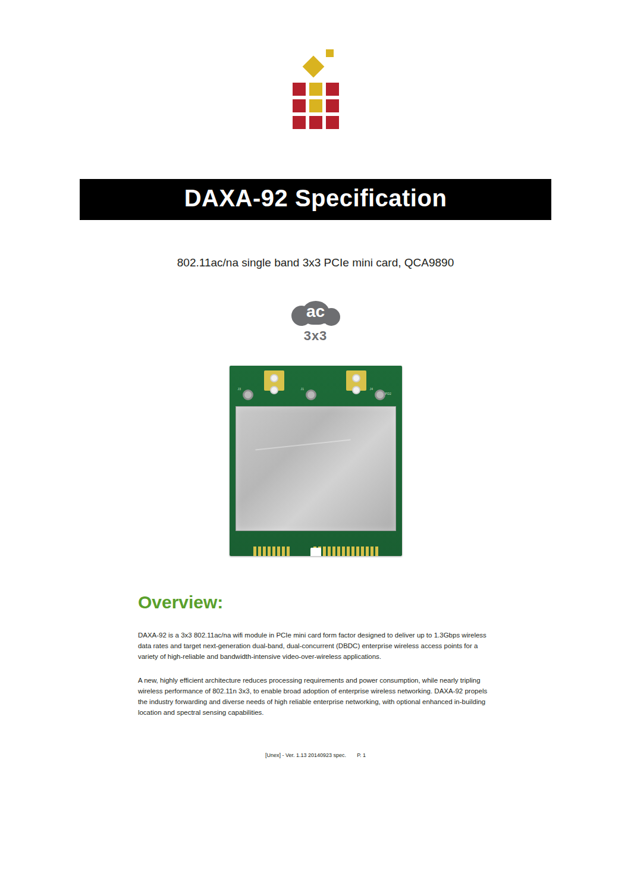DAXA-92 Specification
802.11ac/na single band 3x3 PCIe mini card, QCA9890
ac
3x3
J3
J1
J4
PD2
Overview:
DAXA-92 is a 3x3 802.11ac/na wifi module in PCIe mini card form factor designed to deliver up to 1.3Gbps wireless data rates and target next-generation dual-band, dual-concurrent (DBDC) enterprise wireless access points for a variety of high-reliable and bandwidth-intensive video-over-wireless applications.
A new, highly efficient architecture reduces processing requirements and power consumption, while nearly tripling wireless performance of 802.11n 3x3, to enable broad adoption of enterprise wireless networking. DAXA-92 propels the industry forwarding and diverse needs of high reliable enterprise networking, with optional enhanced in-building location and spectral sensing capabilities.
[Unex] - Ver. 1.13 20140923 spec.P. 1